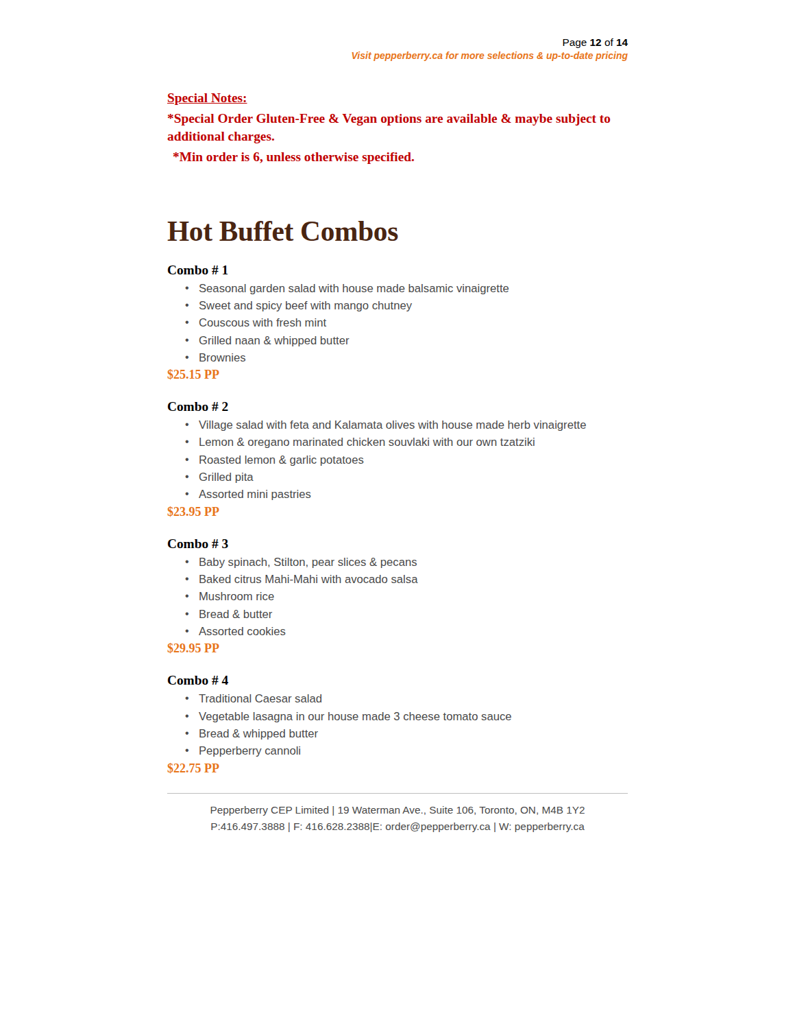Page 12 of 14
Visit pepperberry.ca for more selections & up-to-date pricing
Special Notes:
*Special Order Gluten-Free & Vegan options are available & maybe subject to additional charges.
*Min order is 6, unless otherwise specified.
Hot Buffet Combos
Combo # 1
Seasonal garden salad with house made balsamic vinaigrette
Sweet and spicy beef with mango chutney
Couscous with fresh mint
Grilled naan & whipped butter
Brownies
$25.15 PP
Combo # 2
Village salad with feta and Kalamata olives with house made herb vinaigrette
Lemon & oregano marinated chicken souvlaki with our own tzatziki
Roasted lemon & garlic potatoes
Grilled pita
Assorted mini pastries
$23.95 PP
Combo # 3
Baby spinach, Stilton, pear slices & pecans
Baked citrus Mahi-Mahi with avocado salsa
Mushroom rice
Bread & butter
Assorted cookies
$29.95 PP
Combo # 4
Traditional Caesar salad
Vegetable lasagna in our house made 3 cheese tomato sauce
Bread & whipped butter
Pepperberry cannoli
$22.75 PP
Pepperberry CEP Limited | 19 Waterman Ave., Suite 106, Toronto, ON, M4B 1Y2
P:416.497.3888 | F: 416.628.2388|E: order@pepperberry.ca | W: pepperberry.ca